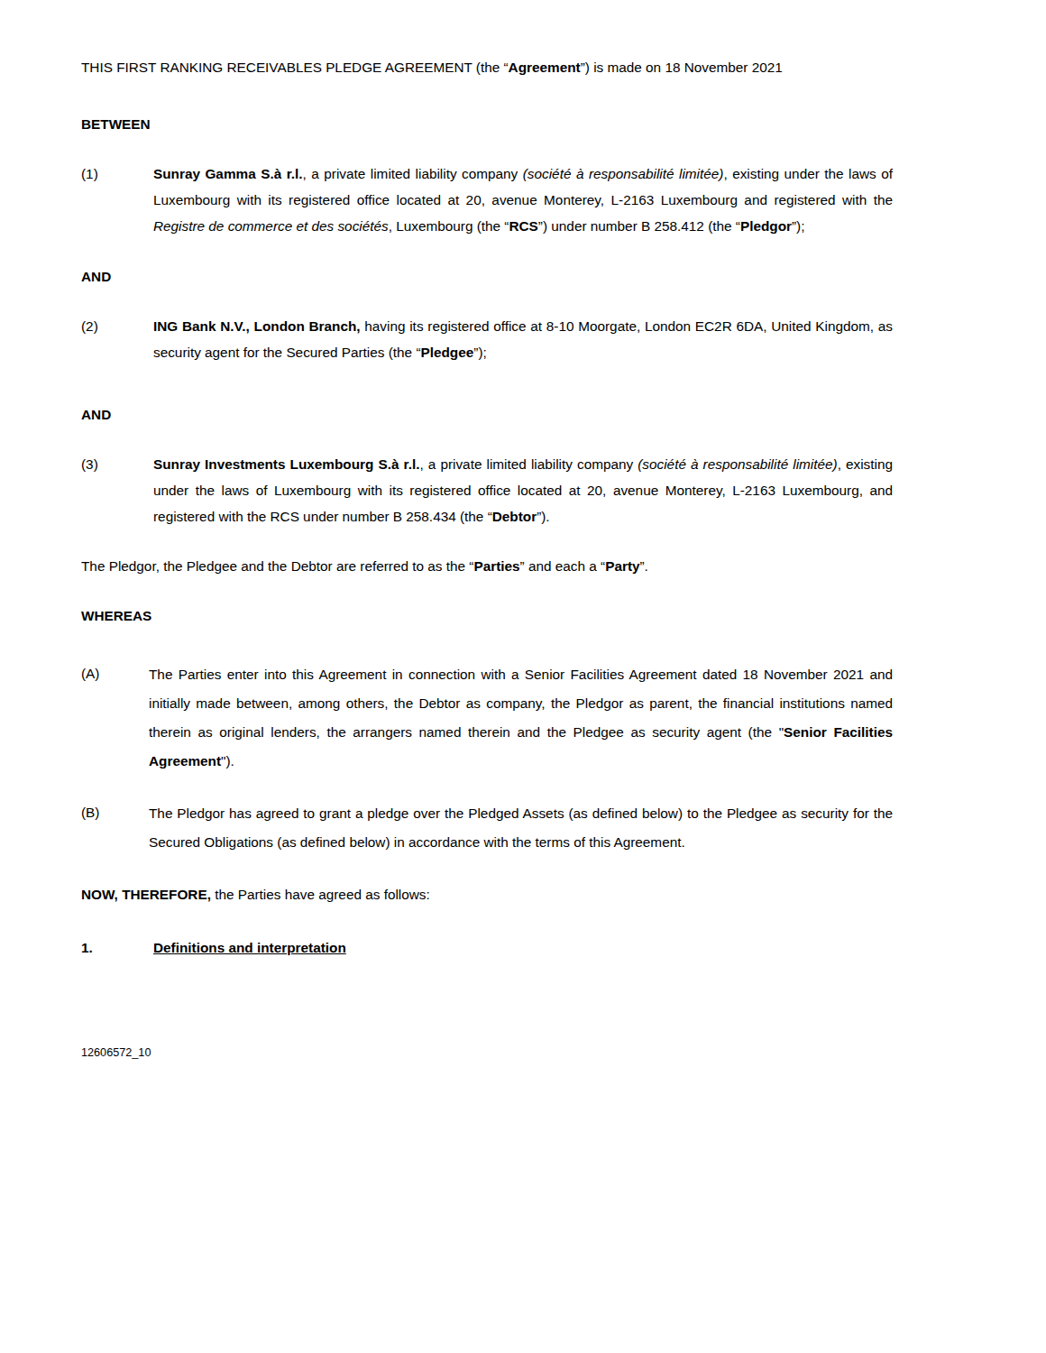THIS FIRST RANKING RECEIVABLES PLEDGE AGREEMENT (the “Agreement”) is made on 18 November 2021
BETWEEN
(1)
Sunray Gamma S.à r.l., a private limited liability company (société à responsabilité limitée), existing under the laws of Luxembourg with its registered office located at 20, avenue Monterey, L-2163 Luxembourg and registered with the Registre de commerce et des sociétés, Luxembourg (the “RCS”) under number B 258.412 (the “Pledgor”);
AND
(2)
ING Bank N.V., London Branch, having its registered office at 8-10 Moorgate, London EC2R 6DA, United Kingdom, as security agent for the Secured Parties (the “Pledgee”);
AND
(3)
Sunray Investments Luxembourg S.à r.l., a private limited liability company (société à responsabilité limitée), existing under the laws of Luxembourg with its registered office located at 20, avenue Monterey, L-2163 Luxembourg, and registered with the RCS under number B 258.434 (the “Debtor”).
The Pledgor, the Pledgee and the Debtor are referred to as the “Parties” and each a “Party”.
WHEREAS
(A)
The Parties enter into this Agreement in connection with a Senior Facilities Agreement dated 18 November 2021 and initially made between, among others, the Debtor as company, the Pledgor as parent, the financial institutions named therein as original lenders, the arrangers named therein and the Pledgee as security agent (the "Senior Facilities Agreement").
(B)
The Pledgor has agreed to grant a pledge over the Pledged Assets (as defined below) to the Pledgee as security for the Secured Obligations (as defined below) in accordance with the terms of this Agreement.
NOW, THEREFORE, the Parties have agreed as follows:
1.
Definitions and interpretation
12606572_10